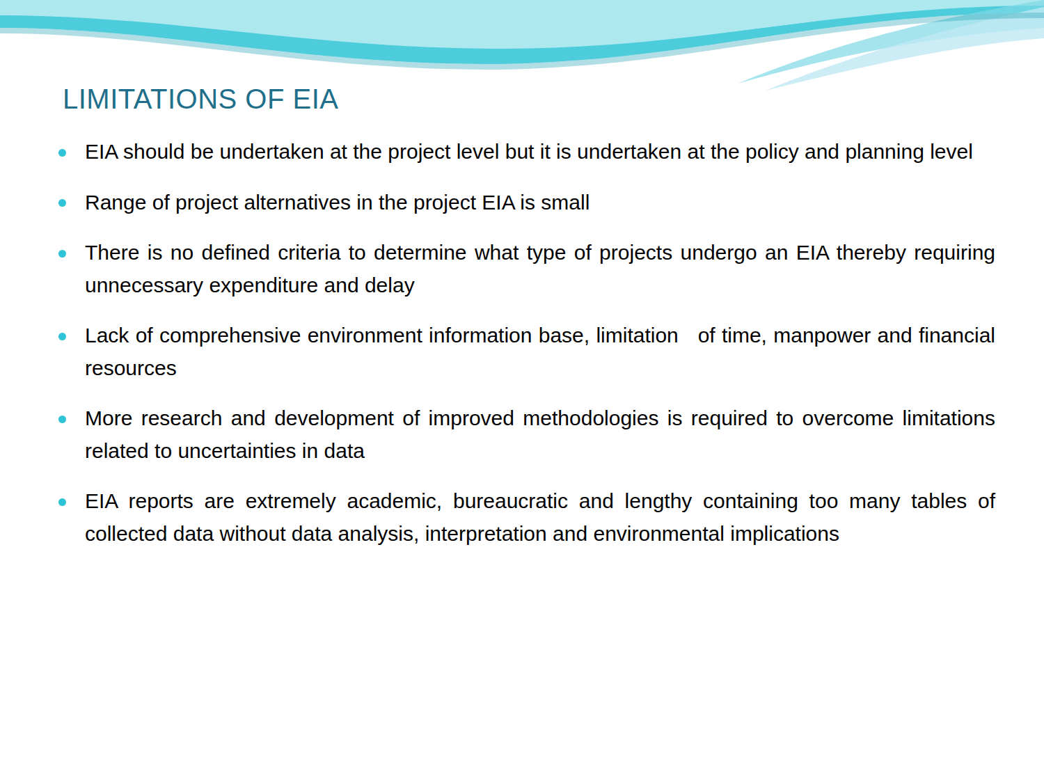LIMITATIONS OF EIA
EIA should be undertaken at the project level but it is undertaken at the policy and planning level
Range of project alternatives in the project EIA is small
There is no defined criteria to determine what type of projects undergo an EIA thereby requiring unnecessary expenditure and delay
Lack of comprehensive environment information base, limitation of time, manpower and financial resources
More research and development of improved methodologies is required to overcome limitations related to uncertainties in data
EIA reports are extremely academic, bureaucratic and lengthy containing too many tables of collected data without data analysis, interpretation and environmental implications